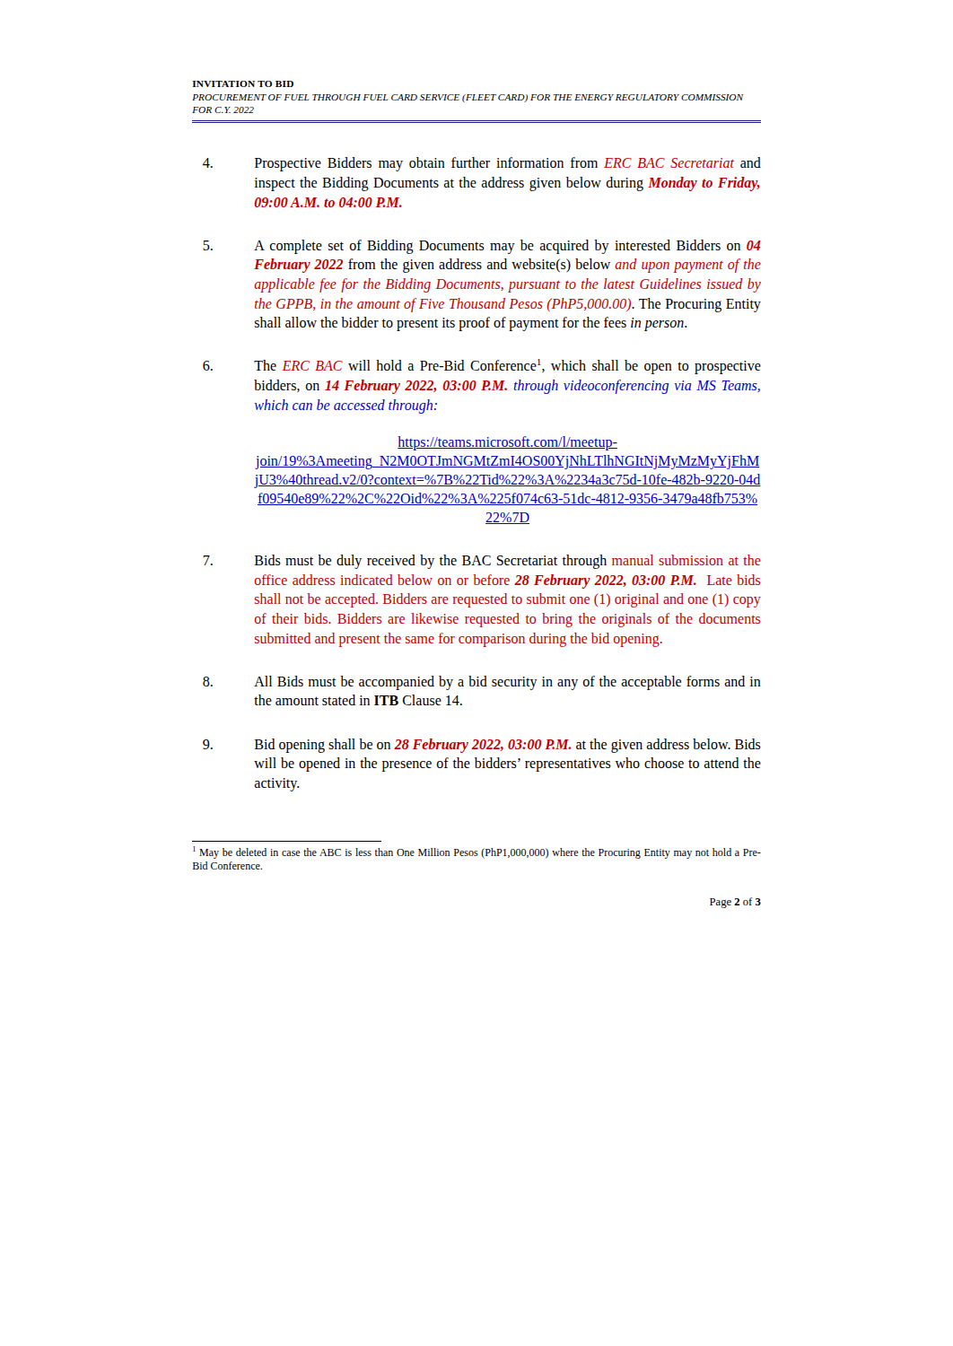INVITATION TO BID
PROCUREMENT OF FUEL THROUGH FUEL CARD SERVICE (FLEET CARD) FOR THE ENERGY REGULATORY COMMISSION FOR C.Y. 2022
4. Prospective Bidders may obtain further information from ERC BAC Secretariat and inspect the Bidding Documents at the address given below during Monday to Friday, 09:00 A.M. to 04:00 P.M.
5. A complete set of Bidding Documents may be acquired by interested Bidders on 04 February 2022 from the given address and website(s) below and upon payment of the applicable fee for the Bidding Documents, pursuant to the latest Guidelines issued by the GPPB, in the amount of Five Thousand Pesos (PhP5,000.00). The Procuring Entity shall allow the bidder to present its proof of payment for the fees in person.
6. The ERC BAC will hold a Pre-Bid Conference1, which shall be open to prospective bidders, on 14 February 2022, 03:00 P.M. through videoconferencing via MS Teams, which can be accessed through:
https://teams.microsoft.com/l/meetup-join/19%3Ameeting_N2M0OTJmNGMtZmI4OS00YjNhLTlhNGItNjMyMzMyYjFhMjU3%40thread.v2/0?context=%7B%22Tid%22%3A%2234a3c75d-10fe-482b-9220-04df09540e89%22%2C%22Oid%22%3A%225f074c63-51dc-4812-9356-3479a48fb753%22%7D
7. Bids must be duly received by the BAC Secretariat through manual submission at the office address indicated below on or before 28 February 2022, 03:00 P.M. Late bids shall not be accepted. Bidders are requested to submit one (1) original and one (1) copy of their bids. Bidders are likewise requested to bring the originals of the documents submitted and present the same for comparison during the bid opening.
8. All Bids must be accompanied by a bid security in any of the acceptable forms and in the amount stated in ITB Clause 14.
9. Bid opening shall be on 28 February 2022, 03:00 P.M. at the given address below. Bids will be opened in the presence of the bidders’ representatives who choose to attend the activity.
1 May be deleted in case the ABC is less than One Million Pesos (PhP1,000,000) where the Procuring Entity may not hold a Pre-Bid Conference.
Page 2 of 3